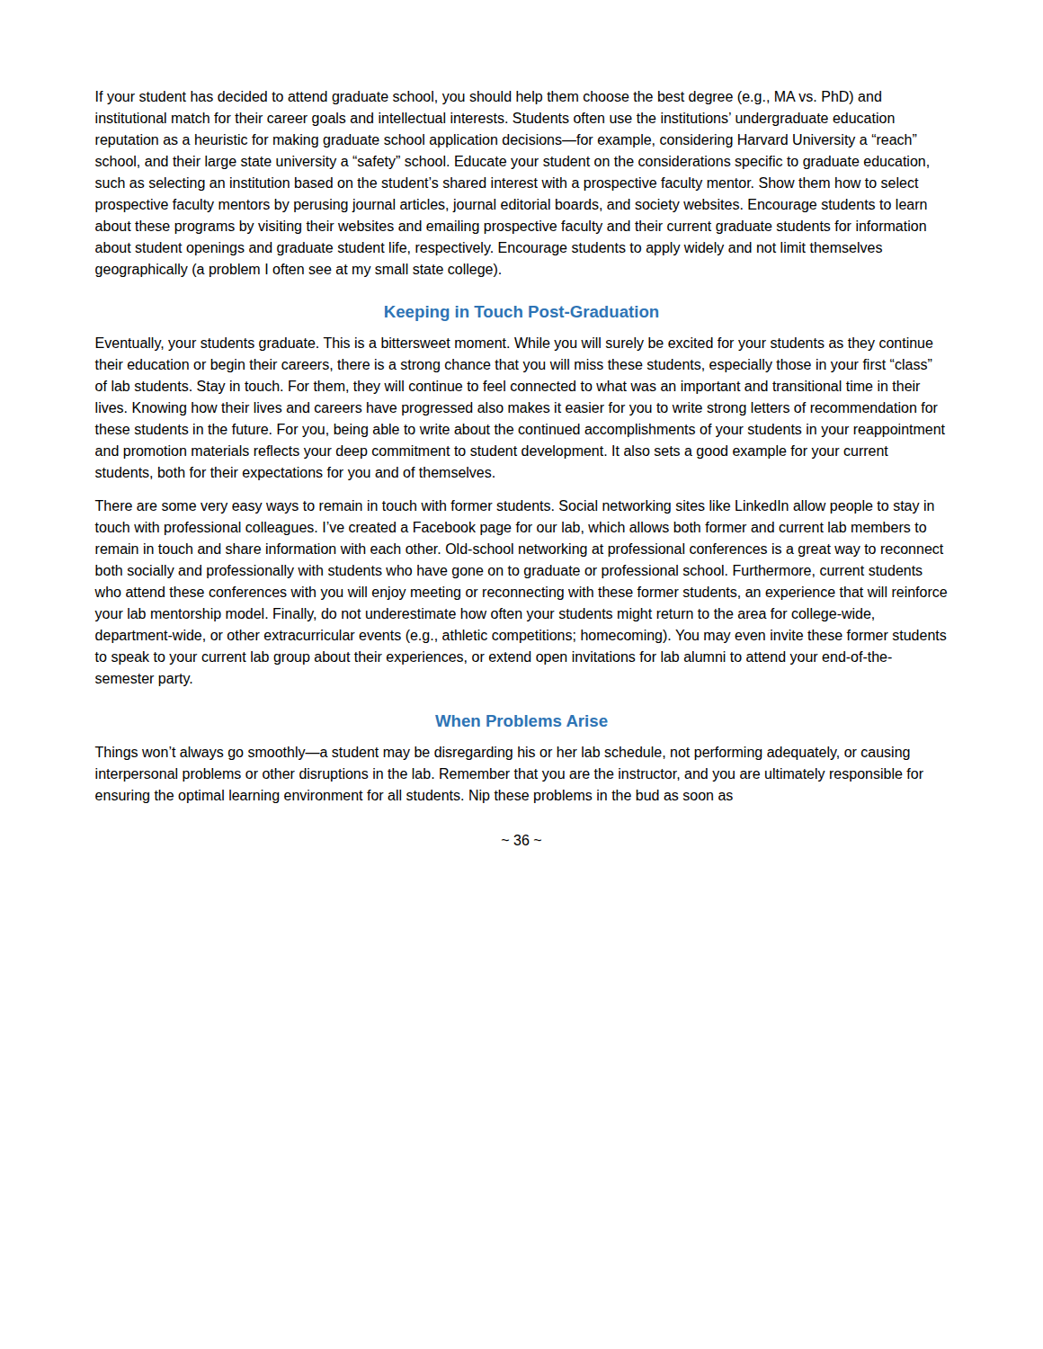If your student has decided to attend graduate school, you should help them choose the best degree (e.g., MA vs. PhD) and institutional match for their career goals and intellectual interests. Students often use the institutions’ undergraduate education reputation as a heuristic for making graduate school application decisions—for example, considering Harvard University a “reach” school, and their large state university a “safety” school. Educate your student on the considerations specific to graduate education, such as selecting an institution based on the student’s shared interest with a prospective faculty mentor. Show them how to select prospective faculty mentors by perusing journal articles, journal editorial boards, and society websites. Encourage students to learn about these programs by visiting their websites and emailing prospective faculty and their current graduate students for information about student openings and graduate student life, respectively. Encourage students to apply widely and not limit themselves geographically (a problem I often see at my small state college).
Keeping in Touch Post-Graduation
Eventually, your students graduate. This is a bittersweet moment. While you will surely be excited for your students as they continue their education or begin their careers, there is a strong chance that you will miss these students, especially those in your first “class” of lab students. Stay in touch. For them, they will continue to feel connected to what was an important and transitional time in their lives. Knowing how their lives and careers have progressed also makes it easier for you to write strong letters of recommendation for these students in the future. For you, being able to write about the continued accomplishments of your students in your reappointment and promotion materials reflects your deep commitment to student development. It also sets a good example for your current students, both for their expectations for you and of themselves.
There are some very easy ways to remain in touch with former students. Social networking sites like LinkedIn allow people to stay in touch with professional colleagues. I’ve created a Facebook page for our lab, which allows both former and current lab members to remain in touch and share information with each other. Old-school networking at professional conferences is a great way to reconnect both socially and professionally with students who have gone on to graduate or professional school. Furthermore, current students who attend these conferences with you will enjoy meeting or reconnecting with these former students, an experience that will reinforce your lab mentorship model. Finally, do not underestimate how often your students might return to the area for college-wide, department-wide, or other extracurricular events (e.g., athletic competitions; homecoming). You may even invite these former students to speak to your current lab group about their experiences, or extend open invitations for lab alumni to attend your end-of-the-semester party.
When Problems Arise
Things won’t always go smoothly—a student may be disregarding his or her lab schedule, not performing adequately, or causing interpersonal problems or other disruptions in the lab. Remember that you are the instructor, and you are ultimately responsible for ensuring the optimal learning environment for all students. Nip these problems in the bud as soon as
~ 36 ~